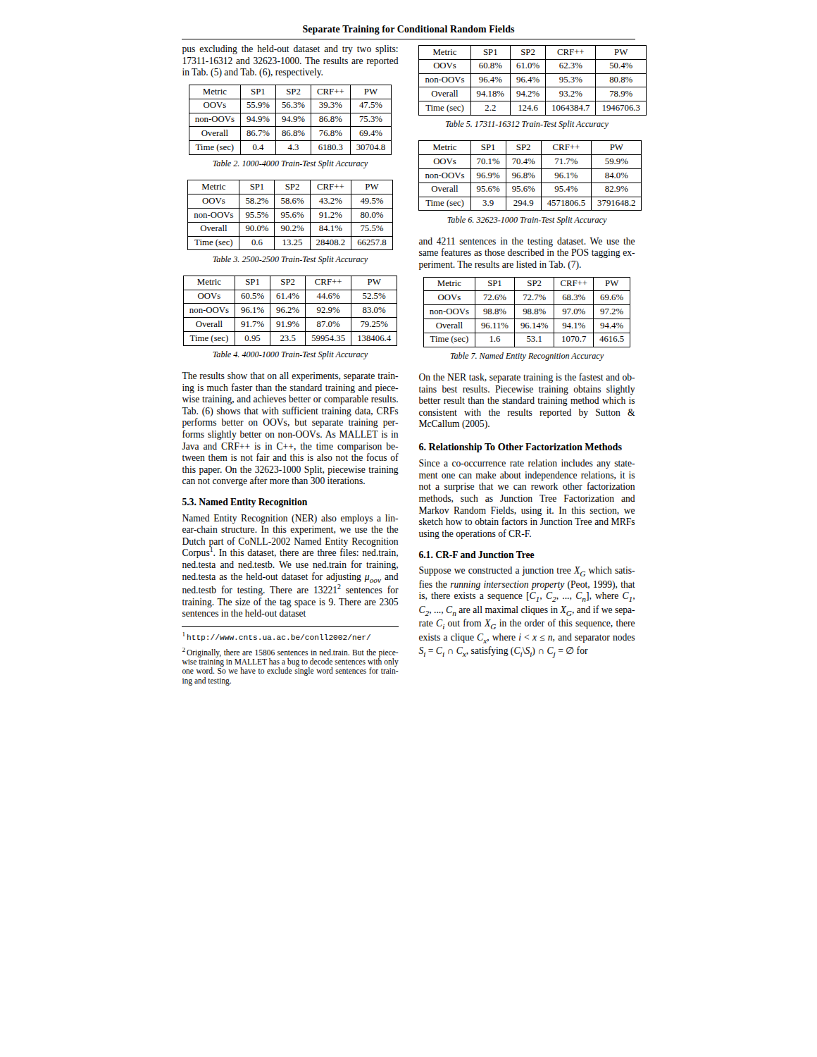Separate Training for Conditional Random Fields
pus excluding the held-out dataset and try two splits: 17311-16312 and 32623-1000. The results are reported in Tab. (5) and Tab. (6), respectively.
| Metric | SP1 | SP2 | CRF++ | PW |
| --- | --- | --- | --- | --- |
| OOVs | 55.9% | 56.3% | 39.3% | 47.5% |
| non-OOVs | 94.9% | 94.9% | 86.8% | 75.3% |
| Overall | 86.7% | 86.8% | 76.8% | 69.4% |
| Time (sec) | 0.4 | 4.3 | 6180.3 | 30704.8 |
Table 2. 1000-4000 Train-Test Split Accuracy
| Metric | SP1 | SP2 | CRF++ | PW |
| --- | --- | --- | --- | --- |
| OOVs | 58.2% | 58.6% | 43.2% | 49.5% |
| non-OOVs | 95.5% | 95.6% | 91.2% | 80.0% |
| Overall | 90.0% | 90.2% | 84.1% | 75.5% |
| Time (sec) | 0.6 | 13.25 | 28408.2 | 66257.8 |
Table 3. 2500-2500 Train-Test Split Accuracy
| Metric | SP1 | SP2 | CRF++ | PW |
| --- | --- | --- | --- | --- |
| OOVs | 60.5% | 61.4% | 44.6% | 52.5% |
| non-OOVs | 96.1% | 96.2% | 92.9% | 83.0% |
| Overall | 91.7% | 91.9% | 87.0% | 79.25% |
| Time (sec) | 0.95 | 23.5 | 59954.35 | 138406.4 |
Table 4. 4000-1000 Train-Test Split Accuracy
The results show that on all experiments, separate training is much faster than the standard training and piecewise training, and achieves better or comparable results. Tab. (6) shows that with sufficient training data, CRFs performs better on OOVs, but separate training performs slightly better on non-OOVs. As MALLET is in Java and CRF++ is in C++, the time comparison between them is not fair and this is also not the focus of this paper. On the 32623-1000 Split, piecewise training can not converge after more than 300 iterations.
5.3. Named Entity Recognition
Named Entity Recognition (NER) also employs a linear-chain structure. In this experiment, we use the the Dutch part of CoNLL-2002 Named Entity Recognition Corpus1. In this dataset, there are three files: ned.train, ned.testa and ned.testb. We use ned.train for training, ned.testa as the held-out dataset for adjusting μoov and ned.testb for testing. There are 132212 sentences for training. The size of the tag space is 9. There are 2305 sentences in the held-out dataset
1 http://www.cnts.ua.ac.be/conll2002/ner/
2 Originally, there are 15806 sentences in ned.train. But the piecewise training in MALLET has a bug to decode sentences with only one word. So we have to exclude single word sentences for training and testing.
| Metric | SP1 | SP2 | CRF++ | PW |
| --- | --- | --- | --- | --- |
| OOVs | 60.8% | 61.0% | 62.3% | 50.4% |
| non-OOVs | 96.4% | 96.4% | 95.3% | 80.8% |
| Overall | 94.18% | 94.2% | 93.2% | 78.9% |
| Time (sec) | 2.2 | 124.6 | 1064384.7 | 1946706.3 |
Table 5. 17311-16312 Train-Test Split Accuracy
| Metric | SP1 | SP2 | CRF++ | PW |
| --- | --- | --- | --- | --- |
| OOVs | 70.1% | 70.4% | 71.7% | 59.9% |
| non-OOVs | 96.9% | 96.8% | 96.1% | 84.0% |
| Overall | 95.6% | 95.6% | 95.4% | 82.9% |
| Time (sec) | 3.9 | 294.9 | 4571806.5 | 3791648.2 |
Table 6. 32623-1000 Train-Test Split Accuracy
and 4211 sentences in the testing dataset. We use the same features as those described in the POS tagging experiment. The results are listed in Tab. (7).
| Metric | SP1 | SP2 | CRF++ | PW |
| --- | --- | --- | --- | --- |
| OOVs | 72.6% | 72.7% | 68.3% | 69.6% |
| non-OOVs | 98.8% | 98.8% | 97.0% | 97.2% |
| Overall | 96.11% | 96.14% | 94.1% | 94.4% |
| Time (sec) | 1.6 | 53.1 | 1070.7 | 4616.5 |
Table 7. Named Entity Recognition Accuracy
On the NER task, separate training is the fastest and obtains best results. Piecewise training obtains slightly better result than the standard training method which is consistent with the results reported by Sutton & McCallum (2005).
6. Relationship To Other Factorization Methods
Since a co-occurrence rate relation includes any statement one can make about independence relations, it is not a surprise that we can rework other factorization methods, such as Junction Tree Factorization and Markov Random Fields, using it. In this section, we sketch how to obtain factors in Junction Tree and MRFs using the operations of CR-F.
6.1. CR-F and Junction Tree
Suppose we constructed a junction tree XG which satisfies the running intersection property (Peot, 1999), that is, there exists a sequence [C1, C2, ..., Cn], where C1, C2, ..., Cn are all maximal cliques in XG, and if we separate Ci out from XG in the order of this sequence, there exists a clique Cx, where i < x ≤ n, and separator nodes Si = Ci ∩ Cx, satisfying (Ci\Si) ∩ Cj = ∅ for